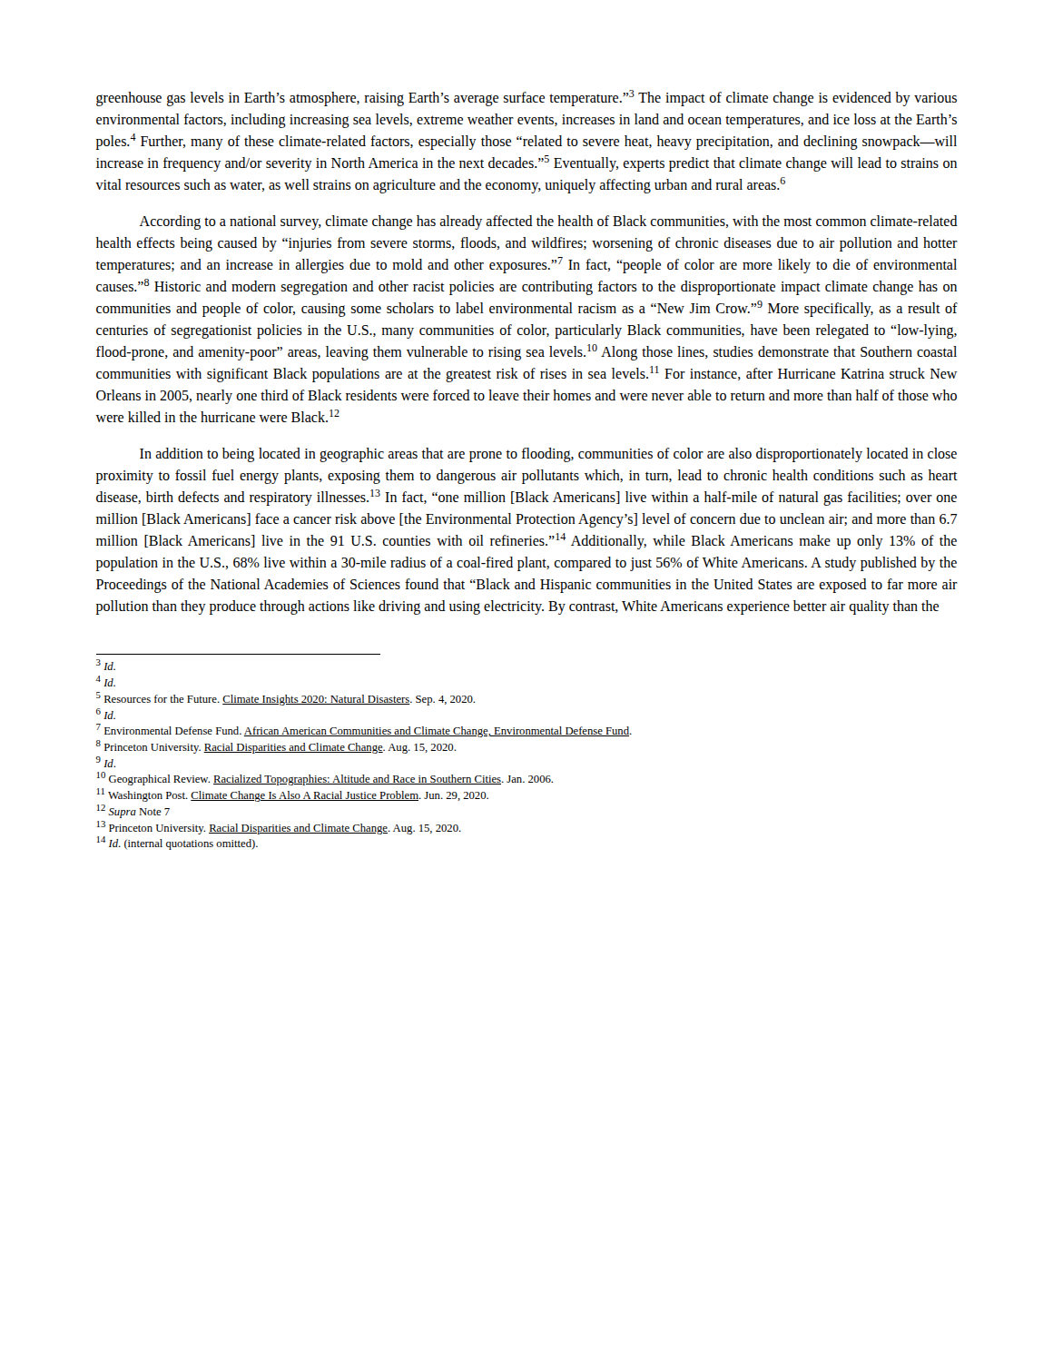greenhouse gas levels in Earth’s atmosphere, raising Earth’s average surface temperature.”3 The impact of climate change is evidenced by various environmental factors, including increasing sea levels, extreme weather events, increases in land and ocean temperatures, and ice loss at the Earth’s poles.4 Further, many of these climate-related factors, especially those “related to severe heat, heavy precipitation, and declining snowpack—will increase in frequency and/or severity in North America in the next decades.”5 Eventually, experts predict that climate change will lead to strains on vital resources such as water, as well strains on agriculture and the economy, uniquely affecting urban and rural areas.6
According to a national survey, climate change has already affected the health of Black communities, with the most common climate-related health effects being caused by “injuries from severe storms, floods, and wildfires; worsening of chronic diseases due to air pollution and hotter temperatures; and an increase in allergies due to mold and other exposures.”7 In fact, “people of color are more likely to die of environmental causes.”8 Historic and modern segregation and other racist policies are contributing factors to the disproportionate impact climate change has on communities and people of color, causing some scholars to label environmental racism as a “New Jim Crow.”9 More specifically, as a result of centuries of segregationist policies in the U.S., many communities of color, particularly Black communities, have been relegated to “low-lying, flood-prone, and amenity-poor” areas, leaving them vulnerable to rising sea levels.10 Along those lines, studies demonstrate that Southern coastal communities with significant Black populations are at the greatest risk of rises in sea levels.11 For instance, after Hurricane Katrina struck New Orleans in 2005, nearly one third of Black residents were forced to leave their homes and were never able to return and more than half of those who were killed in the hurricane were Black.12
In addition to being located in geographic areas that are prone to flooding, communities of color are also disproportionately located in close proximity to fossil fuel energy plants, exposing them to dangerous air pollutants which, in turn, lead to chronic health conditions such as heart disease, birth defects and respiratory illnesses.13 In fact, “one million [Black Americans] live within a half-mile of natural gas facilities; over one million [Black Americans] face a cancer risk above [the Environmental Protection Agency’s] level of concern due to unclean air; and more than 6.7 million [Black Americans] live in the 91 U.S. counties with oil refineries.”14 Additionally, while Black Americans make up only 13% of the population in the U.S., 68% live within a 30-mile radius of a coal-fired plant, compared to just 56% of White Americans. A study published by the Proceedings of the National Academies of Sciences found that “Black and Hispanic communities in the United States are exposed to far more air pollution than they produce through actions like driving and using electricity. By contrast, White Americans experience better air quality than the
3 Id.
4 Id.
5 Resources for the Future. Climate Insights 2020: Natural Disasters. Sep. 4, 2020.
6 Id.
7 Environmental Defense Fund. African American Communities and Climate Change, Environmental Defense Fund.
8 Princeton University. Racial Disparities and Climate Change. Aug. 15, 2020.
9 Id.
10 Geographical Review. Racialized Topographies: Altitude and Race in Southern Cities. Jan. 2006.
11 Washington Post. Climate Change Is Also A Racial Justice Problem. Jun. 29, 2020.
12 Supra Note 7
13 Princeton University. Racial Disparities and Climate Change. Aug. 15, 2020.
14 Id. (internal quotations omitted).